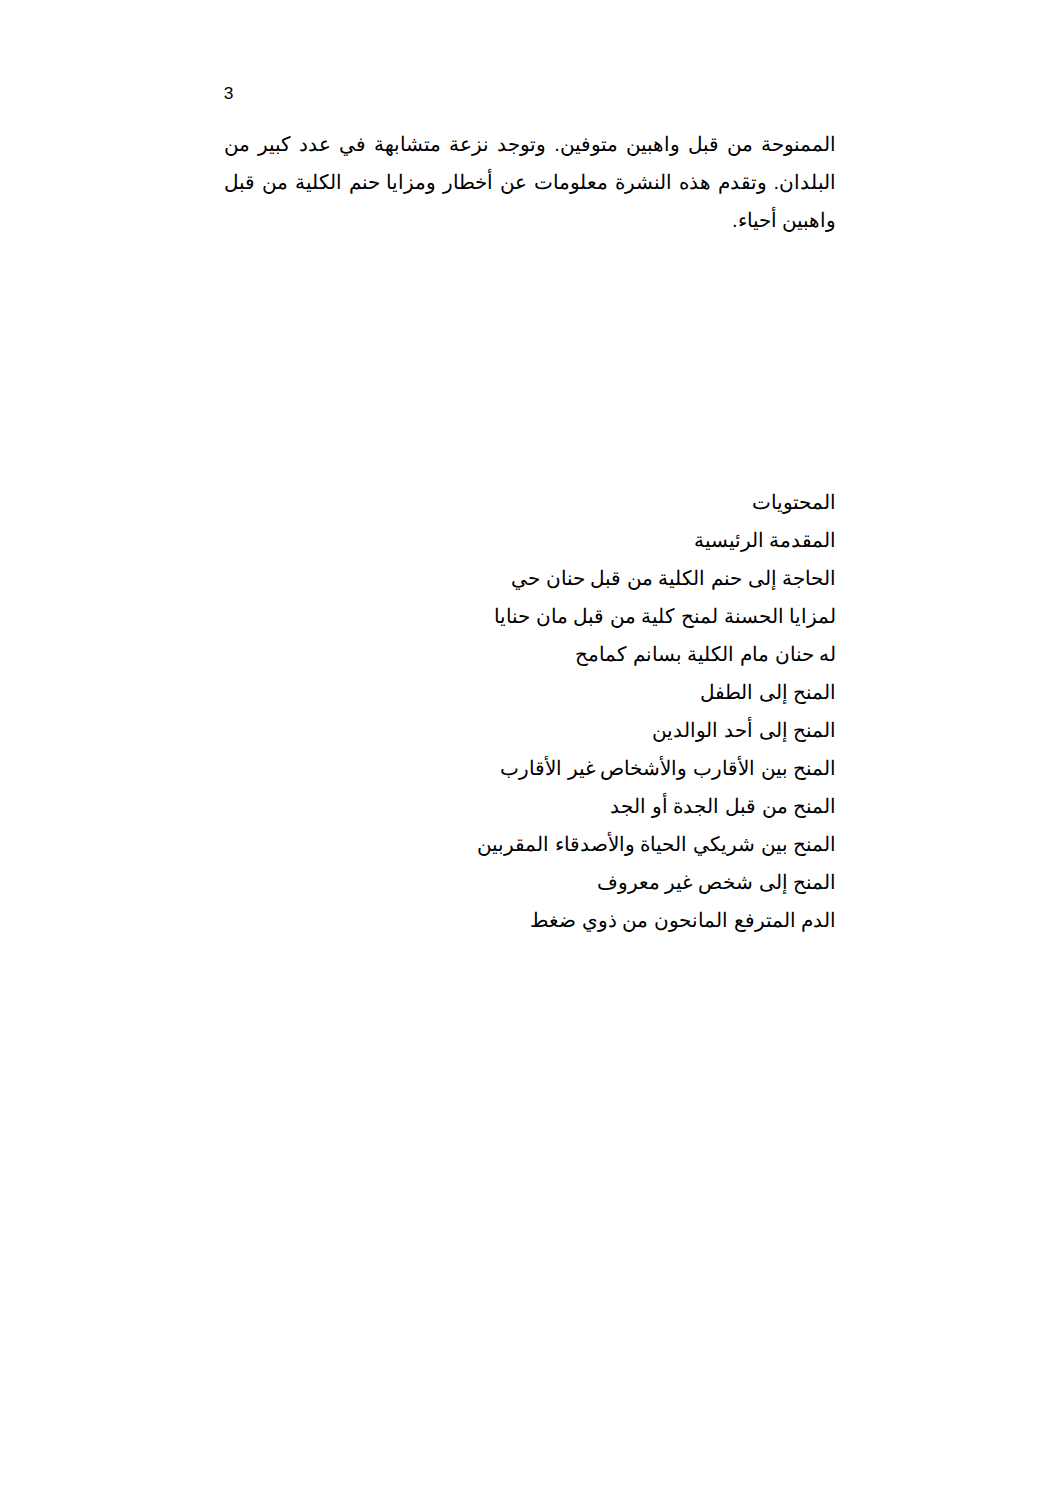3
الممنوحة من قبل واهبين متوفين. وتوجد نزعة متشابهة في عدد كبير من البلدان. وتقدم هذه النشرة معلومات عن أخطار ومزايا حنم الكلية من قبل واهبين أحياء.
المحتويات
المقدمة الرئيسية
الحاجة إلى حنم الكلية من قبل حنان حي
لمزايا الحسنة لمنح كلية من قبل مان حنايا
له حنان مام الكلية بسانم كمامح
المنح إلى الطفل
المنح إلى أحد الوالدين
المنح بين الأقارب والأشخاص غير الأقارب
المنح من قبل الجدة أو الجد
المنح بين شريكي الحياة والأصدقاء المقربين
المنح إلى شخص غير معروف
الدم المترفع المانحون من ذوي ضغط